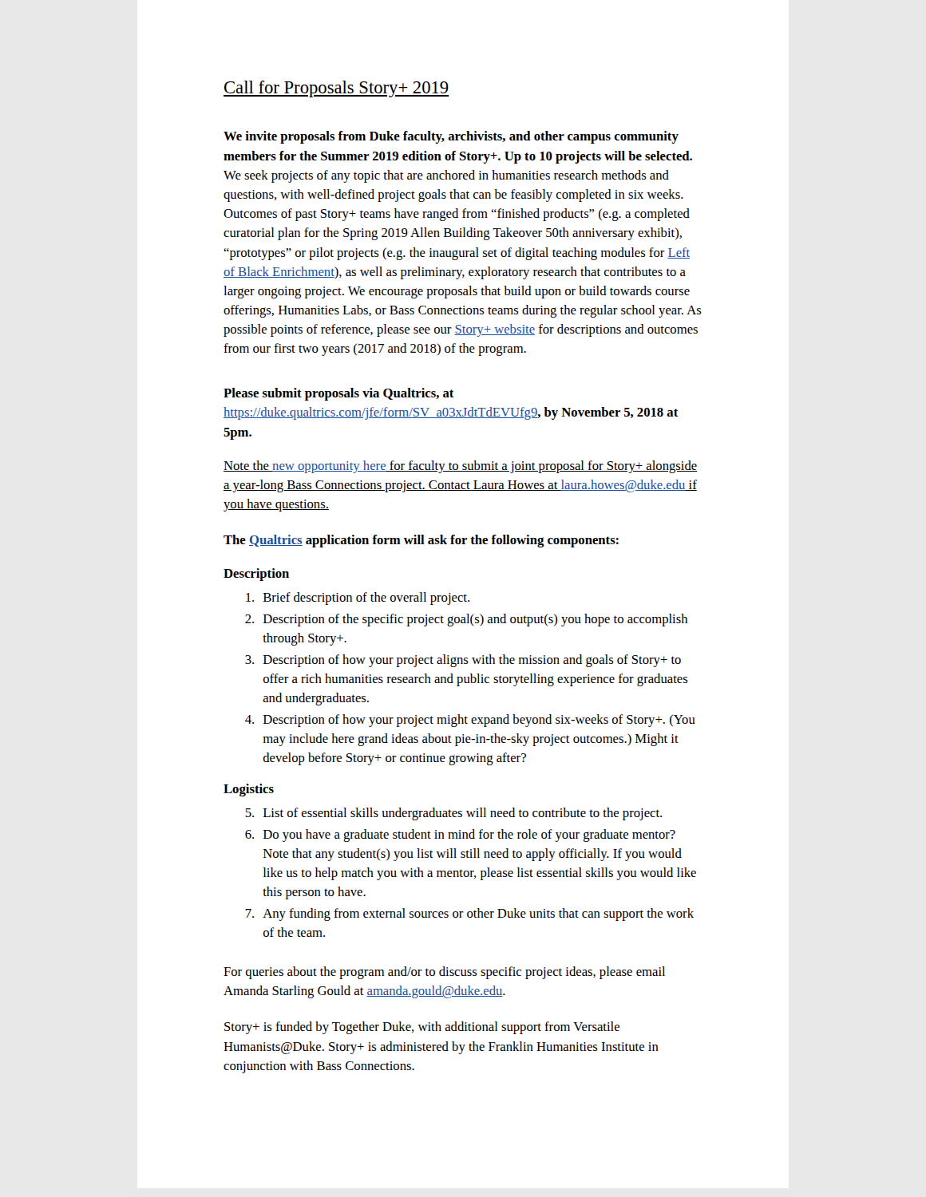Call for Proposals Story+ 2019
We invite proposals from Duke faculty, archivists, and other campus community members for the Summer 2019 edition of Story+. Up to 10 projects will be selected. We seek projects of any topic that are anchored in humanities research methods and questions, with well-defined project goals that can be feasibly completed in six weeks. Outcomes of past Story+ teams have ranged from “finished products” (e.g. a completed curatorial plan for the Spring 2019 Allen Building Takeover 50th anniversary exhibit), “prototypes” or pilot projects (e.g. the inaugural set of digital teaching modules for Left of Black Enrichment), as well as preliminary, exploratory research that contributes to a larger ongoing project. We encourage proposals that build upon or build towards course offerings, Humanities Labs, or Bass Connections teams during the regular school year. As possible points of reference, please see our Story+ website for descriptions and outcomes from our first two years (2017 and 2018) of the program.
Please submit proposals via Qualtrics, at https://duke.qualtrics.com/jfe/form/SV_a03xJdtTdEVUfg9, by November 5, 2018 at 5pm.
Note the new opportunity here for faculty to submit a joint proposal for Story+ alongside a year-long Bass Connections project. Contact Laura Howes at laura.howes@duke.edu if you have questions.
The Qualtrics application form will ask for the following components:
Description
Brief description of the overall project.
Description of the specific project goal(s) and output(s) you hope to accomplish through Story+.
Description of how your project aligns with the mission and goals of Story+ to offer a rich humanities research and public storytelling experience for graduates and undergraduates.
Description of how your project might expand beyond six-weeks of Story+. (You may include here grand ideas about pie-in-the-sky project outcomes.) Might it develop before Story+ or continue growing after?
Logistics
List of essential skills undergraduates will need to contribute to the project.
Do you have a graduate student in mind for the role of your graduate mentor? Note that any student(s) you list will still need to apply officially. If you would like us to help match you with a mentor, please list essential skills you would like this person to have.
Any funding from external sources or other Duke units that can support the work of the team.
For queries about the program and/or to discuss specific project ideas, please email Amanda Starling Gould at amanda.gould@duke.edu.
Story+ is funded by Together Duke, with additional support from Versatile Humanists@Duke. Story+ is administered by the Franklin Humanities Institute in conjunction with Bass Connections.